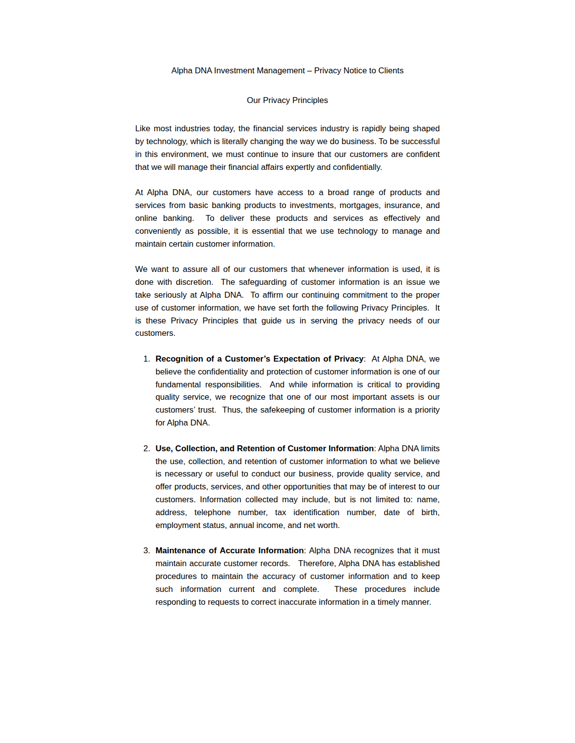Alpha DNA Investment Management – Privacy Notice to Clients
Our Privacy Principles
Like most industries today, the financial services industry is rapidly being shaped by technology, which is literally changing the way we do business. To be successful in this environment, we must continue to insure that our customers are confident that we will manage their financial affairs expertly and confidentially.
At Alpha DNA, our customers have access to a broad range of products and services from basic banking products to investments, mortgages, insurance, and online banking. To deliver these products and services as effectively and conveniently as possible, it is essential that we use technology to manage and maintain certain customer information.
We want to assure all of our customers that whenever information is used, it is done with discretion. The safeguarding of customer information is an issue we take seriously at Alpha DNA. To affirm our continuing commitment to the proper use of customer information, we have set forth the following Privacy Principles. It is these Privacy Principles that guide us in serving the privacy needs of our customers.
Recognition of a Customer’s Expectation of Privacy: At Alpha DNA, we believe the confidentiality and protection of customer information is one of our fundamental responsibilities. And while information is critical to providing quality service, we recognize that one of our most important assets is our customers’ trust. Thus, the safekeeping of customer information is a priority for Alpha DNA.
Use, Collection, and Retention of Customer Information: Alpha DNA limits the use, collection, and retention of customer information to what we believe is necessary or useful to conduct our business, provide quality service, and offer products, services, and other opportunities that may be of interest to our customers. Information collected may include, but is not limited to: name, address, telephone number, tax identification number, date of birth, employment status, annual income, and net worth.
Maintenance of Accurate Information: Alpha DNA recognizes that it must maintain accurate customer records. Therefore, Alpha DNA has established procedures to maintain the accuracy of customer information and to keep such information current and complete. These procedures include responding to requests to correct inaccurate information in a timely manner.